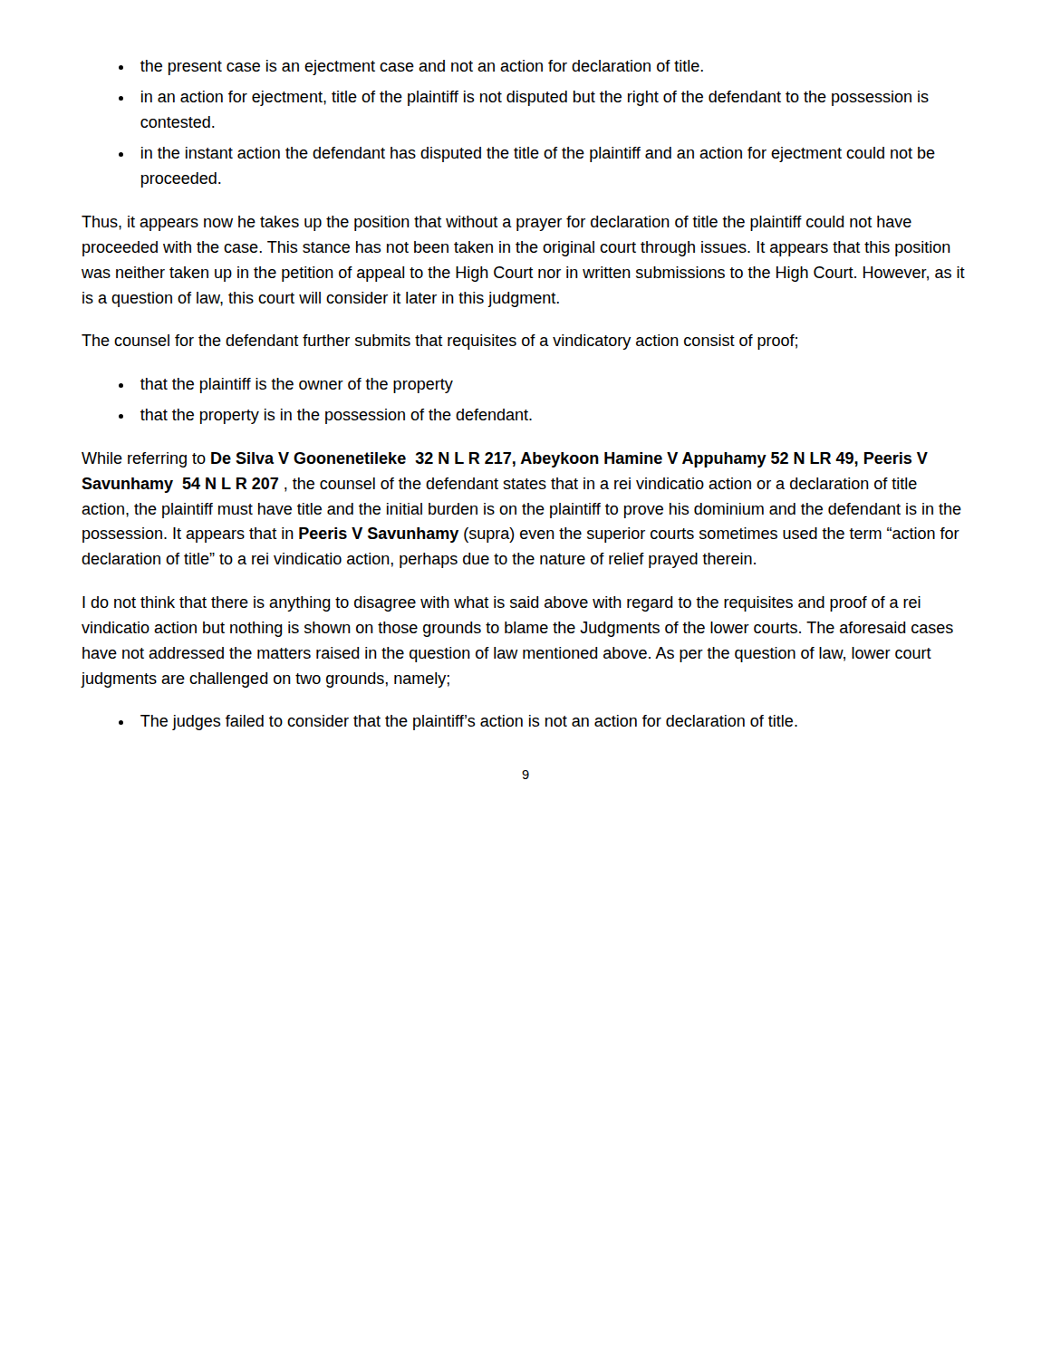the present case is an ejectment case and not an action for declaration of title.
in an action for ejectment, title of the plaintiff is not disputed but the right of the defendant to the possession is contested.
in the instant action the defendant has disputed the title of the plaintiff and an action for ejectment could not be proceeded.
Thus, it appears now he takes up the position that without a prayer for declaration of title the plaintiff could not have proceeded with the case. This stance has not been taken in the original court through issues. It appears that this position was neither taken up in the petition of appeal to the High Court nor in written submissions to the High Court. However, as it is a question of law, this court will consider it later in this judgment.
The counsel for the defendant further submits that requisites of a vindicatory action consist of proof;
that the plaintiff is the owner of the property
that the property is in the possession of the defendant.
While referring to De Silva V Goonenetileke 32 N L R 217, Abeykoon Hamine V Appuhamy 52 N LR 49, Peeris V Savunhamy 54 N L R 207 , the counsel of the defendant states that in a rei vindicatio action or a declaration of title action, the plaintiff must have title and the initial burden is on the plaintiff to prove his dominium and the defendant is in the possession. It appears that in Peeris V Savunhamy (supra) even the superior courts sometimes used the term “action for declaration of title” to a rei vindicatio action, perhaps due to the nature of relief prayed therein.
I do not think that there is anything to disagree with what is said above with regard to the requisites and proof of a rei vindicatio action but nothing is shown on those grounds to blame the Judgments of the lower courts. The aforesaid cases have not addressed the matters raised in the question of law mentioned above. As per the question of law, lower court judgments are challenged on two grounds, namely;
The judges failed to consider that the plaintiff’s action is not an action for declaration of title.
9